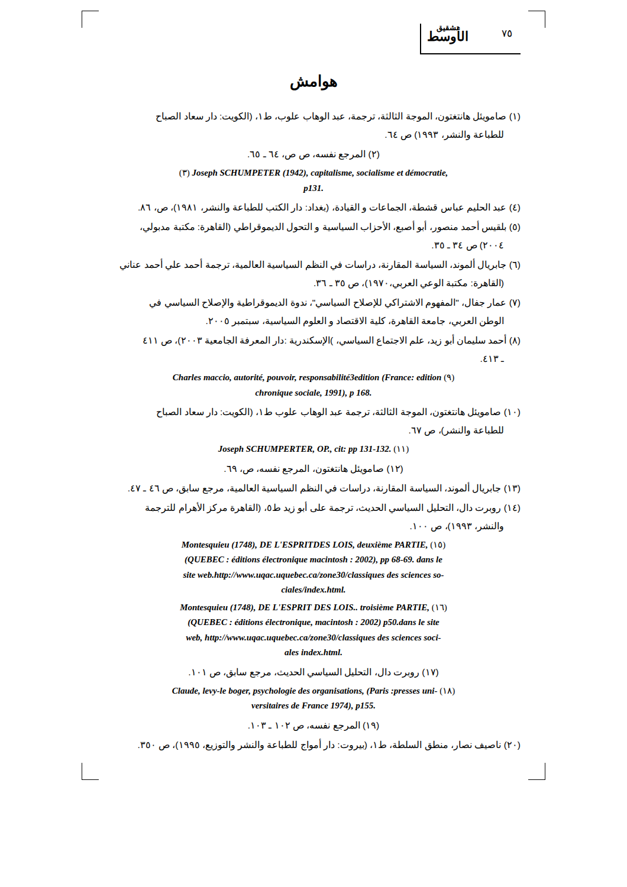٧٥
تشقيق
الأوسط
هوامش
(١) صامويئل هانتغتون، الموجة الثالثة، ترجمة، عبد الوهاب علوب، ط١، (الكويت: دار سعاد الصباحللطباعة والنشر، ١٩٩٣) ص ٦٤.
(٢) المرجع نفسه، ص ص، ٦٤ ـ ٦٥.
(٣) Joseph SCHUMPETER (1942), capitalisme, socialisme et démocratie,
p131.
(٤) عبد الحليم عباس قشطة، الجماعات و القيادة، (بغداد: دار الكتب للطباعة والنشر، ١٩٨١)، ص، ٨٦.
(٥) بلقيس أحمد منصور، أبو أصبع، الأحزاب السياسية و التحول الديموقراطي (القاهرة: مكتبة مدبولي،٢٠٠٤) ص ٣٤ ـ ٣٥.
(٦) جابريال ألموند، السياسة المقارنة، دراسات في النظم السياسية العالمية، ترجمة أحمد علي أحمد عناني(القاهرة: مكتبة الوعي العربي،١٩٧٠)، ص ٣٥ ـ ٣٦.
(٧) عمار جفال، "المفهوم الاشتراكي للإصلاح السياسي"، ندوة الديموقراطية والإصلاح السياسي فيالوطن العربي، جامعة القاهرة، كلية الاقتصاد و العلوم السياسية، سبتمبر ٢٠٠٥.
(٨) أحمد سليمان أبو زيد، علم الاجتماع السياسي، )الإسكندرية :دار المعرفة الجامعية ٢٠٠٣)، ص ٤١١ـ ٤١٣.
Charles maccio, autorité, pouvoir, responsabilité3edition (France: edition (٩)
chronique sociale, 1991), p 168.
(١٠) صامويئل هانتغتون، الموجة الثالثة، ترجمة عبد الوهاب علوب ط١، (الكويت: دار سعاد الصباحللطباعة والنشر)، ص ٦٧.
Joseph SCHUMPERTER, OP., cit: pp 131-132. (١١)
(١٢) صامويئل هانتغتون، المرجع نفسه، ص، ٦٩.
(١٣) جابريال ألموند، السياسة المقارنة، دراسات في النظم السياسية العالمية، مرجع سابق، ص ٤٦ ـ ٤٧.
(١٤) روبرت دال، التحليل السياسي الحديث، ترجمة على أبو زيد ط٥، (القاهرة مركز الأهرام للترجمةوالنشر، ١٩٩٣)، ص ١٠٠.
Montesquieu (1748), DE L'ESPRITDES LOIS, deuxième PARTIE, (١٥)
(QUEBEC : éditions électronique macintosh : 2002), pp 68-69. dans le
site web.http://www.uqac.uquebec.ca/zone30/classiques des sciences so-
ciales/index.html.
Montesquieu (1748), DE L'ESPRIT DES LOIS.. troisième PARTIE, (١٦)
(QUEBEC : éditions électronique, macintosh : 2002) p50.dans le site
web, http://www.uqac.uquebec.ca/zone30/classiques des sciences soci-
ales index.html.
(١٧) روبرت دال، التحليل السياسي الحديث، مرجع سابق، ص ١٠١.
Claude, levy-le boger, psychologie des organisations, (Paris :presses uni- (١٨)
versitaires de France 1974), p155.
(١٩) المرجع نفسه، ص ١٠٢ ـ ١٠٣.
(٢٠) ناصيف نصار، منطق السلطة، ط١، (بيروت: دار أمواج للطباعة والنشر والتوزيع، ١٩٩٥)، ص ٣٥٠.